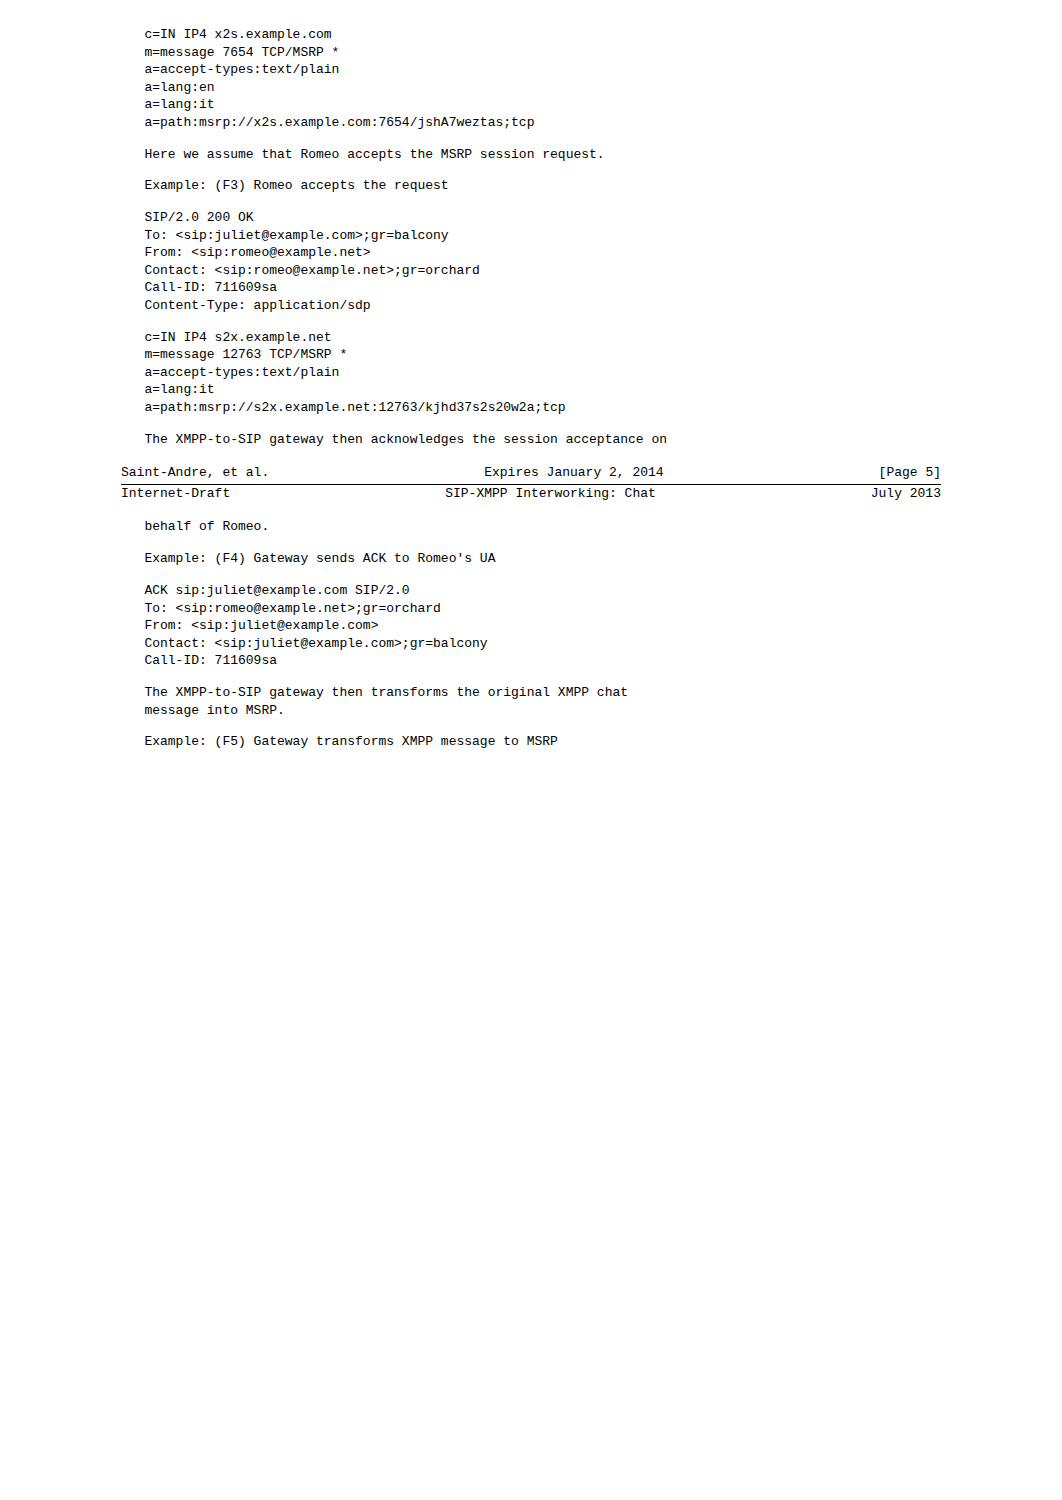c=IN IP4 x2s.example.com
m=message 7654 TCP/MSRP *
a=accept-types:text/plain
a=lang:en
a=lang:it
a=path:msrp://x2s.example.com:7654/jshA7weztas;tcp
Here we assume that Romeo accepts the MSRP session request.
Example: (F3) Romeo accepts the request
SIP/2.0 200 OK
To: <sip:juliet@example.com>;gr=balcony
From: <sip:romeo@example.net>
Contact: <sip:romeo@example.net>;gr=orchard
Call-ID: 711609sa
Content-Type: application/sdp
c=IN IP4 s2x.example.net
m=message 12763 TCP/MSRP *
a=accept-types:text/plain
a=lang:it
a=path:msrp://s2x.example.net:12763/kjhd37s2s20w2a;tcp
The XMPP-to-SIP gateway then acknowledges the session acceptance on
Saint-Andre, et al. Expires January 2, 2014 [Page 5]
Internet-Draft SIP-XMPP Interworking: Chat July 2013
behalf of Romeo.
Example: (F4) Gateway sends ACK to Romeo's UA
ACK sip:juliet@example.com SIP/2.0
To: <sip:romeo@example.net>;gr=orchard
From: <sip:juliet@example.com>
Contact: <sip:juliet@example.com>;gr=balcony
Call-ID: 711609sa
The XMPP-to-SIP gateway then transforms the original XMPP chat
message into MSRP.
Example: (F5) Gateway transforms XMPP message to MSRP